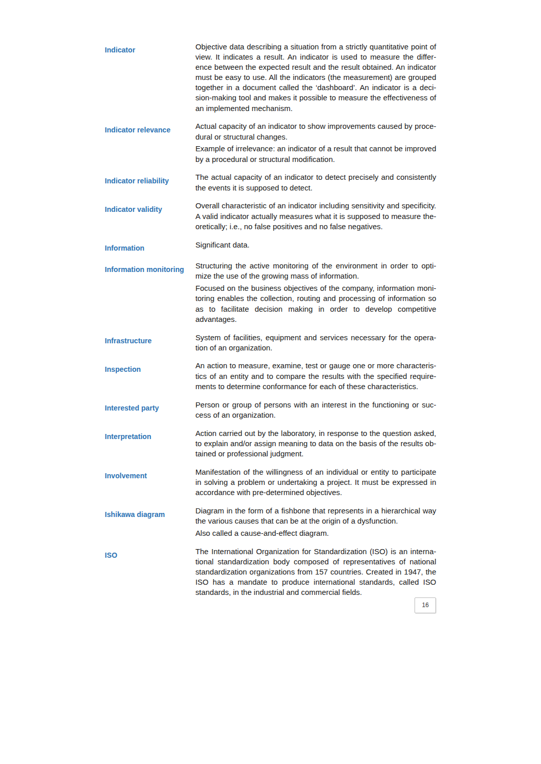| Indicator | Objective data describing a situation from a strictly quantitative point of view. It indicates a result. An indicator is used to measure the difference between the expected result and the result obtained. An indicator must be easy to use. All the indicators (the measurement) are grouped together in a document called the ‘dashboard’. An indicator is a decision-making tool and makes it possible to measure the effectiveness of an implemented mechanism. |
| Indicator relevance | Actual capacity of an indicator to show improvements caused by procedural or structural changes. Example of irrelevance: an indicator of a result that cannot be improved by a procedural or structural modification. |
| Indicator reliability | The actual capacity of an indicator to detect precisely and consistently the events it is supposed to detect. |
| Indicator validity | Overall characteristic of an indicator including sensitivity and specificity. A valid indicator actually measures what it is supposed to measure theoretically; i.e., no false positives and no false negatives. |
| Information | Significant data. |
| Information monitoring | Structuring the active monitoring of the environment in order to optimize the use of the growing mass of information. Focused on the business objectives of the company, information monitoring enables the collection, routing and processing of information so as to facilitate decision making in order to develop competitive advantages. |
| Infrastructure | System of facilities, equipment and services necessary for the operation of an organization. |
| Inspection | An action to measure, examine, test or gauge one or more characteristics of an entity and to compare the results with the specified requirements to determine conformance for each of these characteristics. |
| Interested party | Person or group of persons with an interest in the functioning or success of an organization. |
| Interpretation | Action carried out by the laboratory, in response to the question asked, to explain and/or assign meaning to data on the basis of the results obtained or professional judgment. |
| Involvement | Manifestation of the willingness of an individual or entity to participate in solving a problem or undertaking a project. It must be expressed in accordance with pre-determined objectives. |
| Ishikawa diagram | Diagram in the form of a fishbone that represents in a hierarchical way the various causes that can be at the origin of a dysfunction. Also called a cause-and-effect diagram. |
| ISO | The International Organization for Standardization (ISO) is an international standardization body composed of representatives of national standardization organizations from 157 countries. Created in 1947, the ISO has a mandate to produce international standards, called ISO standards, in the industrial and commercial fields. |
16